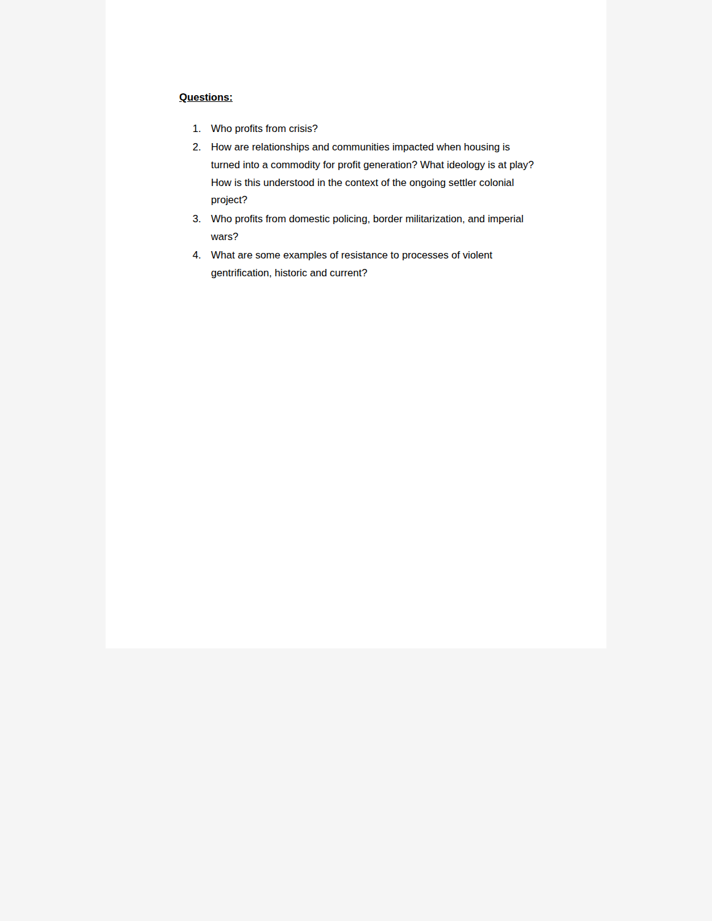Questions:
Who profits from crisis?
How are relationships and communities impacted when housing is turned into a commodity for profit generation? What ideology is at play? How is this understood in the context of the ongoing settler colonial project?
Who profits from domestic policing, border militarization, and imperial wars?
What are some examples of resistance to processes of violent gentrification, historic and current?